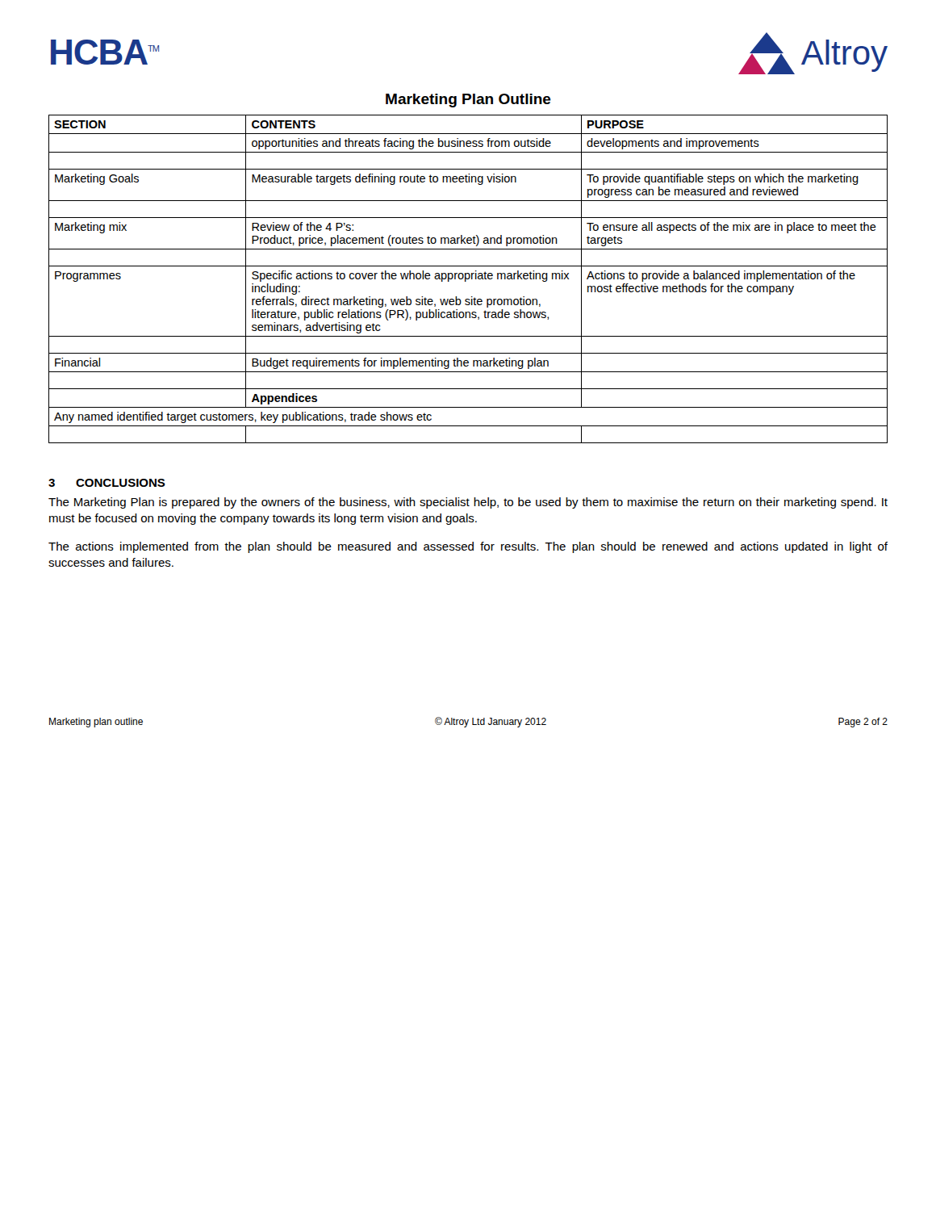HCBATM
Altroy
Marketing Plan Outline
| SECTION | CONTENTS | PURPOSE |
| --- | --- | --- |
| | opportunities and threats facing the business from outside | developments and improvements |
| Marketing Goals | Measurable targets defining route to meeting vision | To provide quantifiable steps on which the marketing progress can be measured and reviewed |
| Marketing mix | Review of the 4 P’s: Product, price, placement (routes to market) and promotion | To ensure all aspects of the mix are in place to meet the targets |
| Programmes | Specific actions to cover the whole appropriate marketing mix including: referrals, direct marketing, web site, web site promotion, literature, public relations (PR), publications, trade shows, seminars, advertising etc | Actions to provide a balanced implementation of the most effective methods for the company |
| Financial | Budget requirements for implementing the marketing plan | |
| | Appendices | |
| Any named identified target customers, key publications, trade shows etc |
3 CONCLUSIONS
The Marketing Plan is prepared by the owners of the business, with specialist help, to be used by them to maximise the return on their marketing spend. It must be focused on moving the company towards its long term vision and goals.
The actions implemented from the plan should be measured and assessed for results. The plan should be renewed and actions updated in light of successes and failures.
Marketing plan outline
© Altroy Ltd January 2012
Page 2 of 2